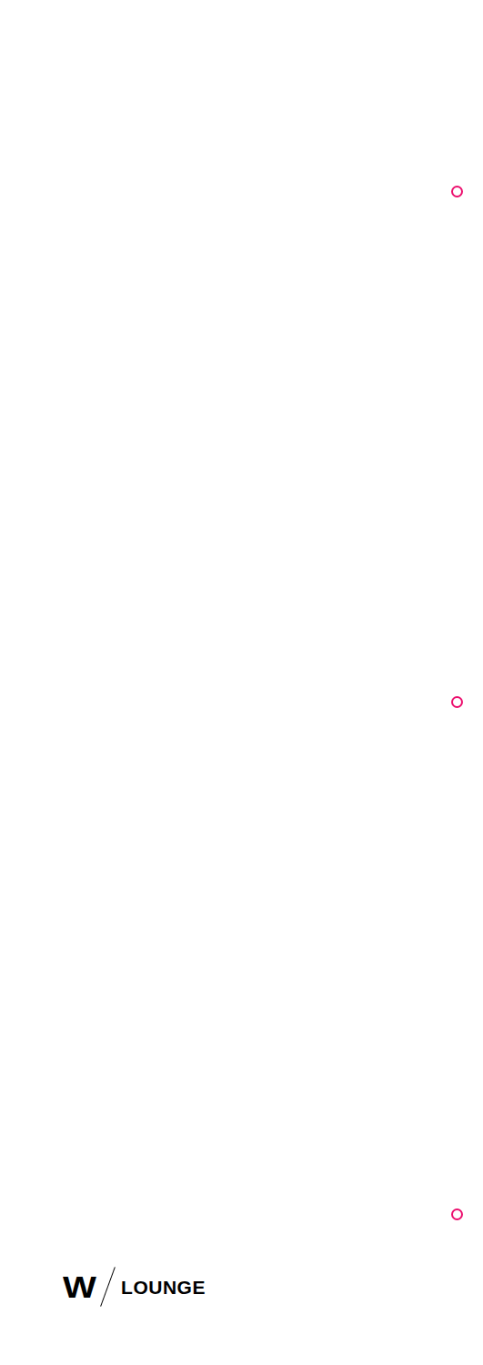W LOUNGE